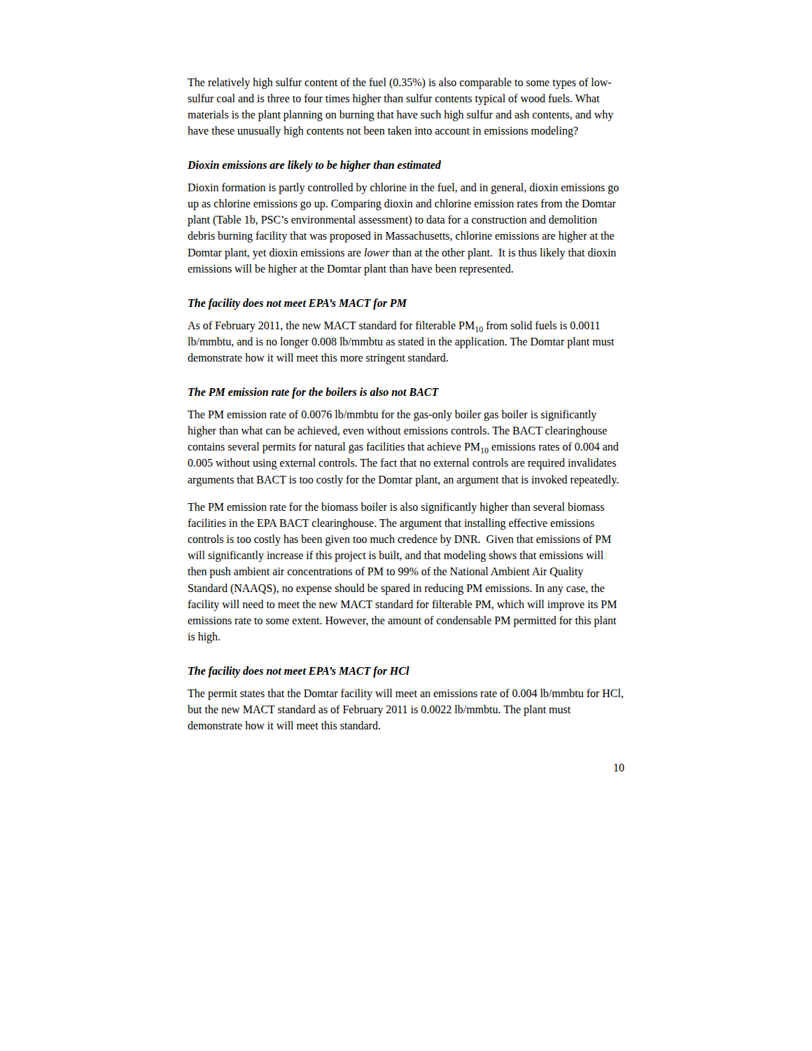The relatively high sulfur content of the fuel (0.35%) is also comparable to some types of low-sulfur coal and is three to four times higher than sulfur contents typical of wood fuels. What materials is the plant planning on burning that have such high sulfur and ash contents, and why have these unusually high contents not been taken into account in emissions modeling?
Dioxin emissions are likely to be higher than estimated
Dioxin formation is partly controlled by chlorine in the fuel, and in general, dioxin emissions go up as chlorine emissions go up. Comparing dioxin and chlorine emission rates from the Domtar plant (Table 1b, PSC’s environmental assessment) to data for a construction and demolition debris burning facility that was proposed in Massachusetts, chlorine emissions are higher at the Domtar plant, yet dioxin emissions are lower than at the other plant. It is thus likely that dioxin emissions will be higher at the Domtar plant than have been represented.
The facility does not meet EPA’s MACT for PM
As of February 2011, the new MACT standard for filterable PM10 from solid fuels is 0.0011 lb/mmbtu, and is no longer 0.008 lb/mmbtu as stated in the application. The Domtar plant must demonstrate how it will meet this more stringent standard.
The PM emission rate for the boilers is also not BACT
The PM emission rate of 0.0076 lb/mmbtu for the gas-only boiler gas boiler is significantly higher than what can be achieved, even without emissions controls. The BACT clearinghouse contains several permits for natural gas facilities that achieve PM10 emissions rates of 0.004 and 0.005 without using external controls. The fact that no external controls are required invalidates arguments that BACT is too costly for the Domtar plant, an argument that is invoked repeatedly.
The PM emission rate for the biomass boiler is also significantly higher than several biomass facilities in the EPA BACT clearinghouse. The argument that installing effective emissions controls is too costly has been given too much credence by DNR. Given that emissions of PM will significantly increase if this project is built, and that modeling shows that emissions will then push ambient air concentrations of PM to 99% of the National Ambient Air Quality Standard (NAAQS), no expense should be spared in reducing PM emissions. In any case, the facility will need to meet the new MACT standard for filterable PM, which will improve its PM emissions rate to some extent. However, the amount of condensable PM permitted for this plant is high.
The facility does not meet EPA’s MACT for HCl
The permit states that the Domtar facility will meet an emissions rate of 0.004 lb/mmbtu for HCl, but the new MACT standard as of February 2011 is 0.0022 lb/mmbtu. The plant must demonstrate how it will meet this standard.
10